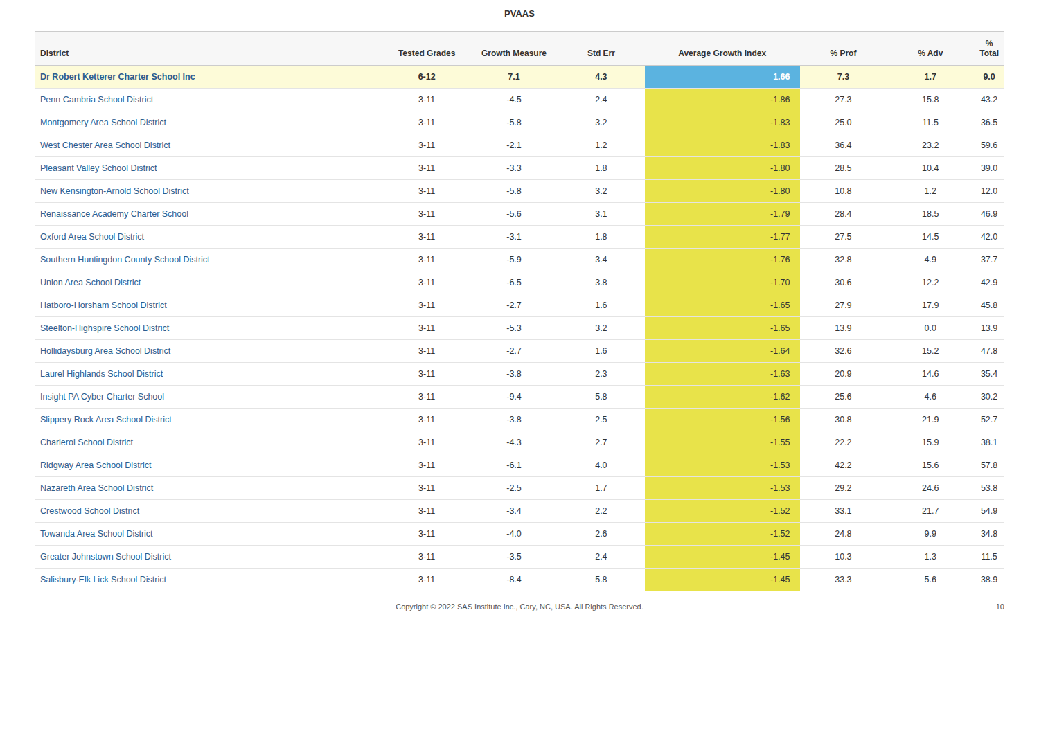PVAAS
| District | Tested Grades | Growth Measure | Std Err | Average Growth Index | % Prof | % Adv | % Total |
| --- | --- | --- | --- | --- | --- | --- | --- |
| Dr Robert Ketterer Charter School Inc | 6-12 | 7.1 | 4.3 | 1.66 | 7.3 | 1.7 | 9.0 |
| Penn Cambria School District | 3-11 | -4.5 | 2.4 | -1.86 | 27.3 | 15.8 | 43.2 |
| Montgomery Area School District | 3-11 | -5.8 | 3.2 | -1.83 | 25.0 | 11.5 | 36.5 |
| West Chester Area School District | 3-11 | -2.1 | 1.2 | -1.83 | 36.4 | 23.2 | 59.6 |
| Pleasant Valley School District | 3-11 | -3.3 | 1.8 | -1.80 | 28.5 | 10.4 | 39.0 |
| New Kensington-Arnold School District | 3-11 | -5.8 | 3.2 | -1.80 | 10.8 | 1.2 | 12.0 |
| Renaissance Academy Charter School | 3-11 | -5.6 | 3.1 | -1.79 | 28.4 | 18.5 | 46.9 |
| Oxford Area School District | 3-11 | -3.1 | 1.8 | -1.77 | 27.5 | 14.5 | 42.0 |
| Southern Huntingdon County School District | 3-11 | -5.9 | 3.4 | -1.76 | 32.8 | 4.9 | 37.7 |
| Union Area School District | 3-11 | -6.5 | 3.8 | -1.70 | 30.6 | 12.2 | 42.9 |
| Hatboro-Horsham School District | 3-11 | -2.7 | 1.6 | -1.65 | 27.9 | 17.9 | 45.8 |
| Steelton-Highspire School District | 3-11 | -5.3 | 3.2 | -1.65 | 13.9 | 0.0 | 13.9 |
| Hollidaysburg Area School District | 3-11 | -2.7 | 1.6 | -1.64 | 32.6 | 15.2 | 47.8 |
| Laurel Highlands School District | 3-11 | -3.8 | 2.3 | -1.63 | 20.9 | 14.6 | 35.4 |
| Insight PA Cyber Charter School | 3-11 | -9.4 | 5.8 | -1.62 | 25.6 | 4.6 | 30.2 |
| Slippery Rock Area School District | 3-11 | -3.8 | 2.5 | -1.56 | 30.8 | 21.9 | 52.7 |
| Charleroi School District | 3-11 | -4.3 | 2.7 | -1.55 | 22.2 | 15.9 | 38.1 |
| Ridgway Area School District | 3-11 | -6.1 | 4.0 | -1.53 | 42.2 | 15.6 | 57.8 |
| Nazareth Area School District | 3-11 | -2.5 | 1.7 | -1.53 | 29.2 | 24.6 | 53.8 |
| Crestwood School District | 3-11 | -3.4 | 2.2 | -1.52 | 33.1 | 21.7 | 54.9 |
| Towanda Area School District | 3-11 | -4.0 | 2.6 | -1.52 | 24.8 | 9.9 | 34.8 |
| Greater Johnstown School District | 3-11 | -3.5 | 2.4 | -1.45 | 10.3 | 1.3 | 11.5 |
| Salisbury-Elk Lick School District | 3-11 | -8.4 | 5.8 | -1.45 | 33.3 | 5.6 | 38.9 |
Copyright © 2022 SAS Institute Inc., Cary, NC, USA. All Rights Reserved.
10